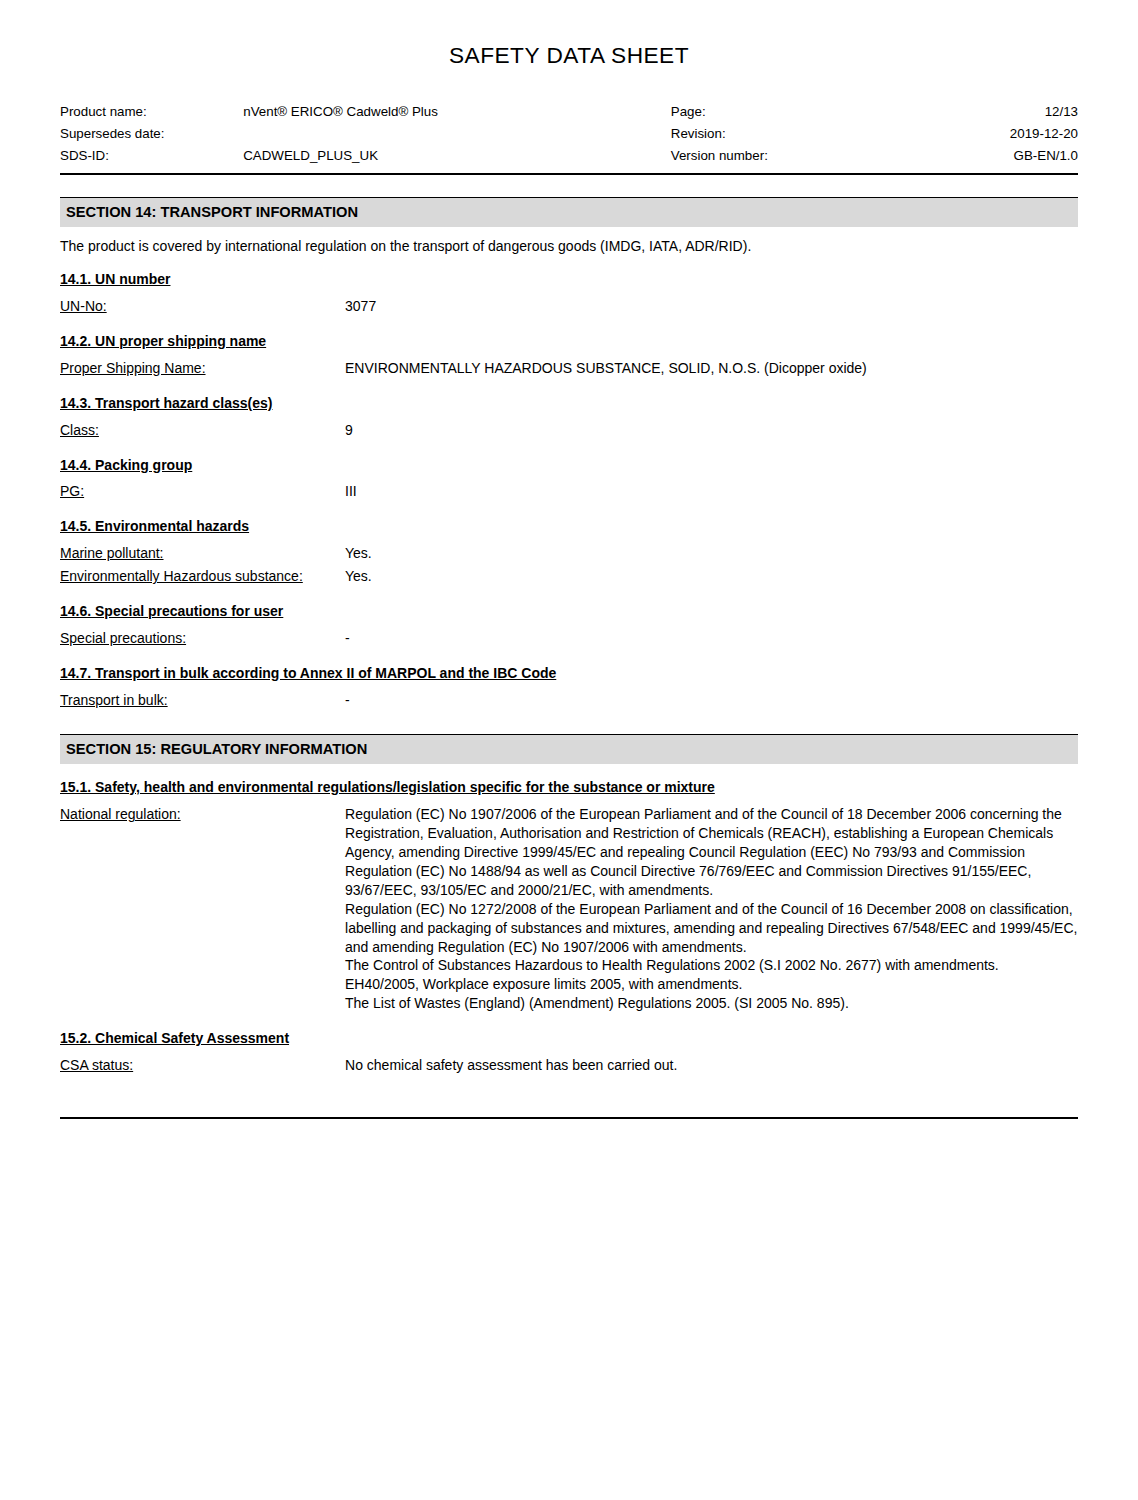SAFETY DATA SHEET
| Product name: | nVent® ERICO® Cadweld® Plus | Page: | 12/13 |
| Supersedes date: | | Revision: | 2019-12-20 |
| SDS-ID: | CADWELD_PLUS_UK | Version number: | GB-EN/1.0 |
SECTION 14: TRANSPORT INFORMATION
The product is covered by international regulation on the transport of dangerous goods (IMDG, IATA, ADR/RID).
14.1. UN number
| UN-No: | 3077 |
14.2. UN proper shipping name
| Proper Shipping Name: | ENVIRONMENTALLY HAZARDOUS SUBSTANCE, SOLID, N.O.S. (Dicopper oxide) |
14.3. Transport hazard class(es)
| Class: | 9 |
14.4. Packing group
| PG: | III |
14.5. Environmental hazards
| Marine pollutant: | Yes. |
| Environmentally Hazardous substance: | Yes. |
14.6. Special precautions for user
| Special precautions: | - |
14.7. Transport in bulk according to Annex II of MARPOL and the IBC Code
| Transport in bulk: | - |
SECTION 15: REGULATORY INFORMATION
15.1. Safety, health and environmental regulations/legislation specific for the substance or mixture
| National regulation: | Regulation (EC) No 1907/2006 of the European Parliament and of the Council of 18 December 2006 concerning the Registration, Evaluation, Authorisation and Restriction of Chemicals (REACH), establishing a European Chemicals Agency, amending Directive 1999/45/EC and repealing Council Regulation (EEC) No 793/93 and Commission Regulation (EC) No 1488/94 as well as Council Directive 76/769/EEC and Commission Directives 91/155/EEC, 93/67/EEC, 93/105/EC and 2000/21/EC, with amendments. Regulation (EC) No 1272/2008 of the European Parliament and of the Council of 16 December 2008 on classification, labelling and packaging of substances and mixtures, amending and repealing Directives 67/548/EEC and 1999/45/EC, and amending Regulation (EC) No 1907/2006 with amendments. The Control of Substances Hazardous to Health Regulations 2002 (S.I 2002 No. 2677) with amendments. EH40/2005, Workplace exposure limits 2005, with amendments. The List of Wastes (England) (Amendment) Regulations 2005. (SI 2005 No. 895). |
15.2. Chemical Safety Assessment
| CSA status: | No chemical safety assessment has been carried out. |